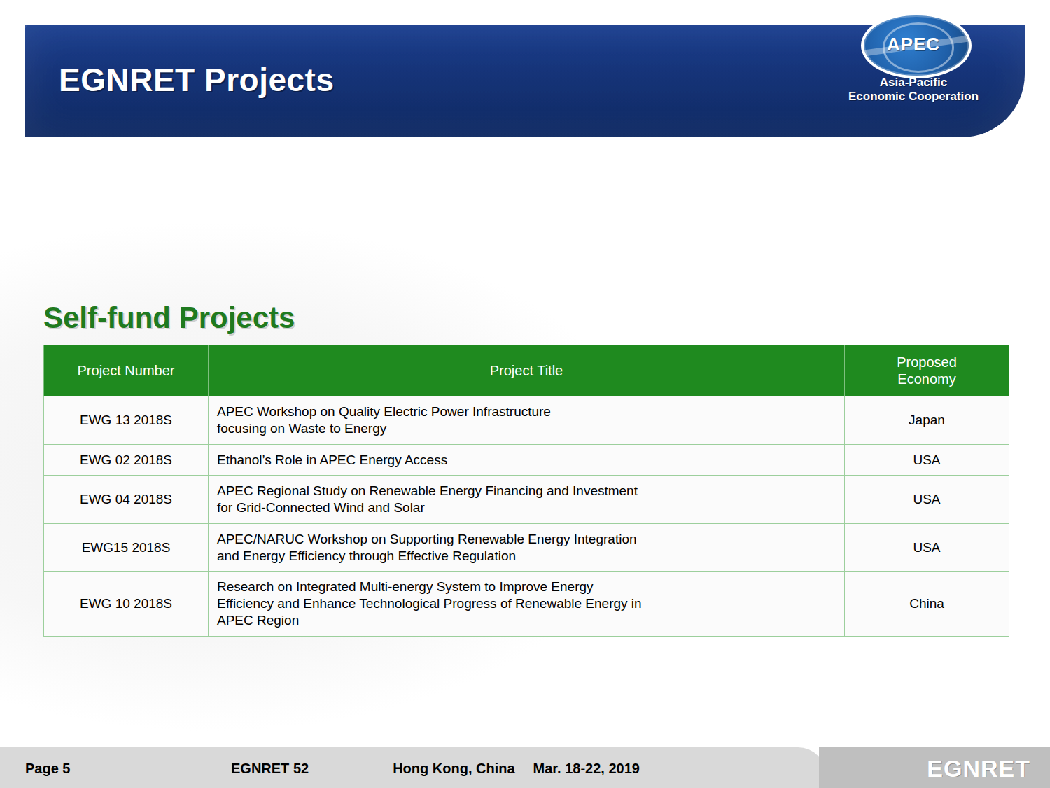EGNRET Projects
APEC
Asia-Pacific
Economic Cooperation
Self-fund Projects
| Project Number | Project Title | Proposed Economy |
| --- | --- | --- |
| EWG 13 2018S | APEC Workshop on Quality Electric Power Infrastructure focusing on Waste to Energy | Japan |
| EWG 02 2018S | Ethanol’s Role in APEC Energy Access | USA |
| EWG 04 2018S | APEC Regional Study on Renewable Energy Financing and Investment for Grid-Connected Wind and Solar | USA |
| EWG15 2018S | APEC/NARUC Workshop on Supporting Renewable Energy Integration and Energy Efficiency through Effective Regulation | USA |
| EWG 10 2018S | Research on Integrated Multi-energy System to Improve Energy Efficiency and Enhance Technological Progress of Renewable Energy in APEC Region | China |
Page 5
EGNRET 52 Hong Kong, China Mar. 18-22, 2019
EGNRET